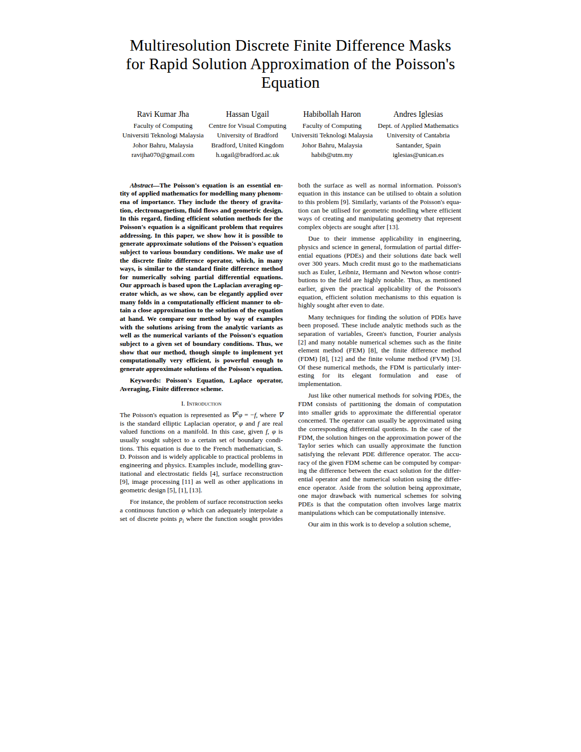Multiresolution Discrete Finite Difference Masks
for Rapid Solution Approximation of the Poisson's
Equation
| Ravi Kumar Jha | Hassan Ugail | Habibollah Haron | Andres Iglesias |
| Faculty of Computing Universiti Teknologi Malaysia Johor Bahru, Malaysia ravijha070@gmail.com | Centre for Visual Computing University of Bradford Bradford, United Kingdom h.ugail@bradford.ac.uk | Faculty of Computing Universiti Teknologi Malaysia Johor Bahru, Malaysia habib@utm.my | Dept. of Applied Mathematics University of Cantabria Santander, Spain iglesias@unican.es |
Abstract—The Poisson's equation is an essential entity of applied mathematics for modelling many phenomena of importance. They include the theory of gravitation, electromagnetism, fluid flows and geometric design. In this regard, finding efficient solution methods for the Poisson's equation is a significant problem that requires addressing. In this paper, we show how it is possible to generate approximate solutions of the Poisson's equation subject to various boundary conditions. We make use of the discrete finite difference operator, which, in many ways, is similar to the standard finite difference method for numerically solving partial differential equations. Our approach is based upon the Laplacian averaging operator which, as we show, can be elegantly applied over many folds in a computationally efficient manner to obtain a close approximation to the solution of the equation at hand. We compare our method by way of examples with the solutions arising from the analytic variants as well as the numerical variants of the Poisson's equation subject to a given set of boundary conditions. Thus, we show that our method, though simple to implement yet computationally very efficient, is powerful enough to generate approximate solutions of the Poisson's equation.
Keywords: Poisson's Equation, Laplace operator, Averaging, Finite difference scheme.
I. Introduction
The Poisson's equation is represented as ∇2φ = −f, where ∇ is the standard elliptic Laplacian operator, φ and f are real valued functions on a manifold. In this case, given f, φ is usually sought subject to a certain set of boundary conditions. This equation is due to the French mathematician, S. D. Poisson and is widely applicable to practical problems in engineering and physics. Examples include, modelling gravitational and electrostatic fields [4], surface reconstruction [9], image processing [11] as well as other applications in geometric design [5], [1], [13].
For instance, the problem of surface reconstruction seeks a continuous function φ which can adequately interpolate a set of discrete points pi where the function sought provides both the surface as well as normal information. Poisson's equation in this instance can be utilised to obtain a solution to this problem [9]. Similarly, variants of the Poisson's equation can be utilised for geometric modelling where efficient ways of creating and manipulating geometry that represent complex objects are sought after [13].
Due to their immense applicability in engineering, physics and science in general, formulation of partial differential equations (PDEs) and their solutions date back well over 300 years. Much credit must go to the mathematicians such as Euler, Leibniz, Hermann and Newton whose contributions to the field are highly notable. Thus, as mentioned earlier, given the practical applicability of the Poisson's equation, efficient solution mechanisms to this equation is highly sought after even to date.
Many techniques for finding the solution of PDEs have been proposed. These include analytic methods such as the separation of variables, Green's function, Fourier analysis [2] and many notable numerical schemes such as the finite element method (FEM) [8], the finite difference method (FDM) [8], [12] and the finite volume method (FVM) [3]. Of these numerical methods, the FDM is particularly interesting for its elegant formulation and ease of implementation.
Just like other numerical methods for solving PDEs, the FDM consists of partitioning the domain of computation into smaller grids to approximate the differential operator concerned. The operator can usually be approximated using the corresponding differential quotients. In the case of the FDM, the solution hinges on the approximation power of the Taylor series which can usually approximate the function satisfying the relevant PDE difference operator. The accuracy of the given FDM scheme can be computed by comparing the difference between the exact solution for the differential operator and the numerical solution using the difference operator. Aside from the solution being approximate, one major drawback with numerical schemes for solving PDEs is that the computation often involves large matrix manipulations which can be computationally intensive.
Our aim in this work is to develop a solution scheme,